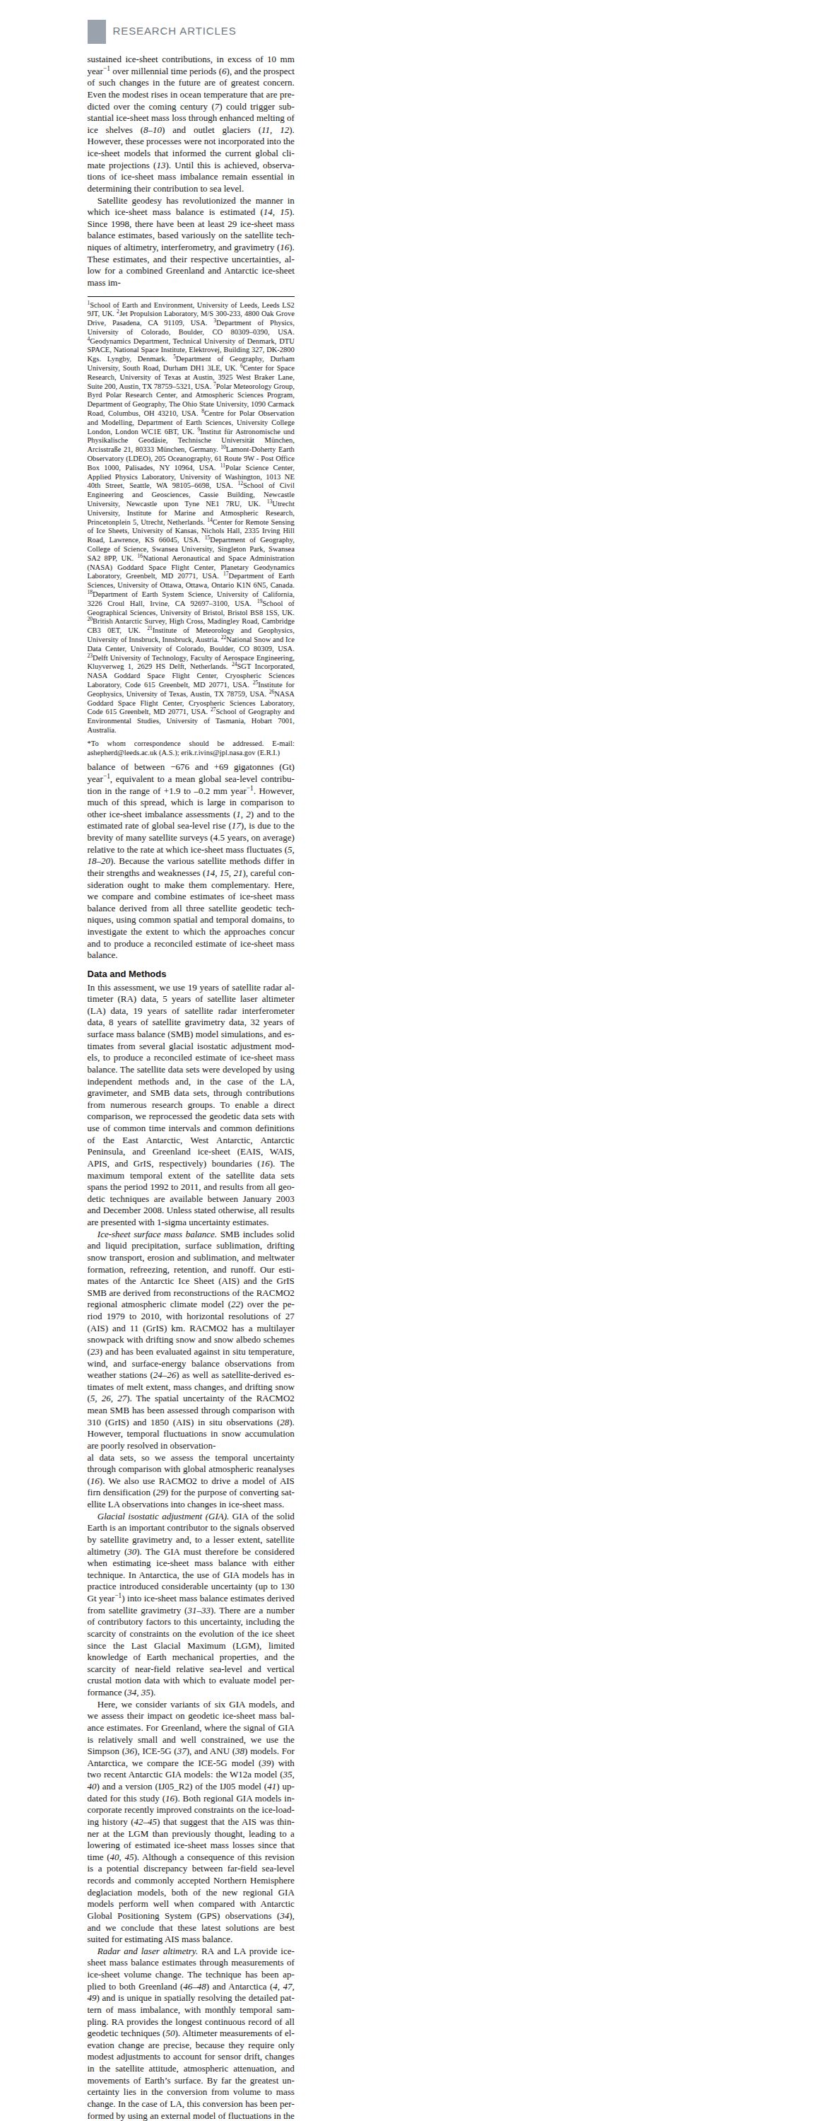Research Articles
sustained ice-sheet contributions, in excess of 10 mm year−1 over millennial time periods (6), and the prospect of such changes in the future are of greatest concern. Even the modest rises in ocean temperature that are predicted over the coming century (7) could trigger substantial ice-sheet mass loss through enhanced melting of ice shelves (8–10) and outlet glaciers (11, 12). However, these processes were not incorporated into the ice-sheet models that informed the current global climate projections (13). Until this is achieved, observations of ice-sheet mass imbalance remain essential in determining their contribution to sea level.
Satellite geodesy has revolutionized the manner in which ice-sheet mass balance is estimated (14, 15). Since 1998, there have been at least 29 ice-sheet mass balance estimates, based variously on the satellite techniques of altimetry, interferometry, and gravimetry (16). These estimates, and their respective uncertainties, allow for a combined Greenland and Antarctic ice-sheet mass im-
1School of Earth and Environment, University of Leeds, Leeds LS2 9JT, UK. 2Jet Propulsion Laboratory, M/S 300-233, 4800 Oak Grove Drive, Pasadena, CA 91109, USA. 3Department of Physics, University of Colorado, Boulder, CO 80309–0390, USA. 4Geodynamics Department, Technical University of Denmark, DTU SPACE, National Space Institute, Elektrovej, Building 327, DK-2800 Kgs. Lyngby, Denmark. 5Department of Geography, Durham University, South Road, Durham DH1 3LE, UK. 6Center for Space Research, University of Texas at Austin, 3925 West Braker Lane, Suite 200, Austin, TX 78759–5321, USA. 7Polar Meteorology Group, Byrd Polar Research Center, and Atmospheric Sciences Program, Department of Geography, The Ohio State University, 1090 Carmack Road, Columbus, OH 43210, USA. 8Centre for Polar Observation and Modelling, Department of Earth Sciences, University College London, London WC1E 6BT, UK. 9Institut für Astronomische und Physikalische Geodäsie, Technische Universität München, Arcisstraße 21, 80333 München, Germany. 10Lamont-Doherty Earth Observatory (LDEO), 205 Oceanography, 61 Route 9W - Post Office Box 1000, Palisades, NY 10964, USA. 11Polar Science Center, Applied Physics Laboratory, University of Washington, 1013 NE 40th Street, Seattle, WA 98105–6698, USA. 12School of Civil Engineering and Geosciences, Cassie Building, Newcastle University, Newcastle upon Tyne NE1 7RU, UK. 13Utrecht University, Institute for Marine and Atmospheric Research, Princetonplein 5, Utrecht, Netherlands. 14Center for Remote Sensing of Ice Sheets, University of Kansas, Nichols Hall, 2335 Irving Hill Road, Lawrence, KS 66045, USA. 15Department of Geography, College of Science, Swansea University, Singleton Park, Swansea SA2 8PP, UK. 16National Aeronautical and Space Administration (NASA) Goddard Space Flight Center, Planetary Geodynamics Laboratory, Greenbelt, MD 20771, USA. 17Department of Earth Sciences, University of Ottawa, Ottawa, Ontario K1N 6N5, Canada. 18Department of Earth System Science, University of California, 3226 Croul Hall, Irvine, CA 92697–3100, USA. 19School of Geographical Sciences, University of Bristol, Bristol BS8 1SS, UK. 20British Antarctic Survey, High Cross, Madingley Road, Cambridge CB3 0ET, UK. 21Institute of Meteorology and Geophysics, University of Innsbruck, Innsbruck, Austria. 22National Snow and Ice Data Center, University of Colorado, Boulder, CO 80309, USA. 23Delft University of Technology, Faculty of Aerospace Engineering, Kluyverweg 1, 2629 HS Delft, Netherlands. 24SGT Incorporated, NASA Goddard Space Flight Center, Cryospheric Sciences Laboratory, Code 615 Greenbelt, MD 20771, USA. 25Institute for Geophysics, University of Texas, Austin, TX 78759, USA. 26NASA Goddard Space Flight Center, Cryospheric Sciences Laboratory, Code 615 Greenbelt, MD 20771, USA. 27School of Geography and Environmental Studies, University of Tasmania, Hobart 7001, Australia.
*To whom correspondence should be addressed. E-mail: ashepherd@leeds.ac.uk (A.S.); erik.r.ivins@jpl.nasa.gov (E.R.I.)
balance of between −676 and +69 gigatonnes (Gt) year−1, equivalent to a mean global sea-level contribution in the range of +1.9 to –0.2 mm year−1. However, much of this spread, which is large in comparison to other ice-sheet imbalance assessments (1, 2) and to the estimated rate of global sea-level rise (17), is due to the brevity of many satellite surveys (4.5 years, on average) relative to the rate at which ice-sheet mass fluctuates (5, 18–20). Because the various satellite methods differ in their strengths and weaknesses (14, 15, 21), careful consideration ought to make them complementary. Here, we compare and combine estimates of ice-sheet mass balance derived from all three satellite geodetic techniques, using common spatial and temporal domains, to investigate the extent to which the approaches concur and to produce a reconciled estimate of ice-sheet mass balance.
Data and Methods
In this assessment, we use 19 years of satellite radar altimeter (RA) data, 5 years of satellite laser altimeter (LA) data, 19 years of satellite radar interferometer data, 8 years of satellite gravimetry data, 32 years of surface mass balance (SMB) model simulations, and estimates from several glacial isostatic adjustment models, to produce a reconciled estimate of ice-sheet mass balance. The satellite data sets were developed by using independent methods and, in the case of the LA, gravimeter, and SMB data sets, through contributions from numerous research groups. To enable a direct comparison, we reprocessed the geodetic data sets with use of common time intervals and common definitions of the East Antarctic, West Antarctic, Antarctic Peninsula, and Greenland ice-sheet (EAIS, WAIS, APIS, and GrIS, respectively) boundaries (16). The maximum temporal extent of the satellite data sets spans the period 1992 to 2011, and results from all geodetic techniques are available between January 2003 and December 2008. Unless stated otherwise, all results are presented with 1-sigma uncertainty estimates.
Ice-sheet surface mass balance. SMB includes solid and liquid precipitation, surface sublimation, drifting snow transport, erosion and sublimation, and meltwater formation, refreezing, retention, and runoff. Our estimates of the Antarctic Ice Sheet (AIS) and the GrIS SMB are derived from reconstructions of the RACMO2 regional atmospheric climate model (22) over the period 1979 to 2010, with horizontal resolutions of 27 (AIS) and 11 (GrIS) km. RACMO2 has a multilayer snowpack with drifting snow and snow albedo schemes (23) and has been evaluated against in situ temperature, wind, and surface-energy balance observations from weather stations (24–26) as well as satellite-derived estimates of melt extent, mass changes, and drifting snow (5, 26, 27). The spatial uncertainty of the RACMO2 mean SMB has been assessed through comparison with 310 (GrIS) and 1850 (AIS) in situ observations (28). However, temporal fluctuations in snow accumulation are poorly resolved in observation-
al data sets, so we assess the temporal uncertainty through comparison with global atmospheric reanalyses (16). We also use RACMO2 to drive a model of AIS firn densification (29) for the purpose of converting satellite LA observations into changes in ice-sheet mass.
Glacial isostatic adjustment (GIA). GIA of the solid Earth is an important contributor to the signals observed by satellite gravimetry and, to a lesser extent, satellite altimetry (30). The GIA must therefore be considered when estimating ice-sheet mass balance with either technique. In Antarctica, the use of GIA models has in practice introduced considerable uncertainty (up to 130 Gt year−1) into ice-sheet mass balance estimates derived from satellite gravimetry (31–33). There are a number of contributory factors to this uncertainty, including the scarcity of constraints on the evolution of the ice sheet since the Last Glacial Maximum (LGM), limited knowledge of Earth mechanical properties, and the scarcity of near-field relative sea-level and vertical crustal motion data with which to evaluate model performance (34, 35).
Here, we consider variants of six GIA models, and we assess their impact on geodetic ice-sheet mass balance estimates. For Greenland, where the signal of GIA is relatively small and well constrained, we use the Simpson (36), ICE-5G (37), and ANU (38) models. For Antarctica, we compare the ICE-5G model (39) with two recent Antarctic GIA models: the W12a model (35, 40) and a version (IJ05_R2) of the IJ05 model (41) updated for this study (16). Both regional GIA models incorporate recently improved constraints on the ice-loading history (42–45) that suggest that the AIS was thinner at the LGM than previously thought, leading to a lowering of estimated ice-sheet mass losses since that time (40, 45). Although a consequence of this revision is a potential discrepancy between far-field sea-level records and commonly accepted Northern Hemisphere deglaciation models, both of the new regional GIA models perform well when compared with Antarctic Global Positioning System (GPS) observations (34), and we conclude that these latest solutions are best suited for estimating AIS mass balance.
Radar and laser altimetry. RA and LA provide ice-sheet mass balance estimates through measurements of ice-sheet volume change. The technique has been applied to both Greenland (46–48) and Antarctica (4, 47, 49) and is unique in spatially resolving the detailed pattern of mass imbalance, with monthly temporal sampling. RA provides the longest continuous record of all geodetic techniques (50). Altimeter measurements of elevation change are precise, because they require only modest adjustments to account for sensor drift, changes in the satellite attitude, atmospheric attenuation, and movements of Earth’s surface. By far the greatest uncertainty lies in the conversion from volume to mass change. In the case of LA, this conversion has been performed by using an external model of fluctuations in the firn-
1184
30 NOVEMBER 2012 VOL 338 SCIENCE
www.sciencemag.org